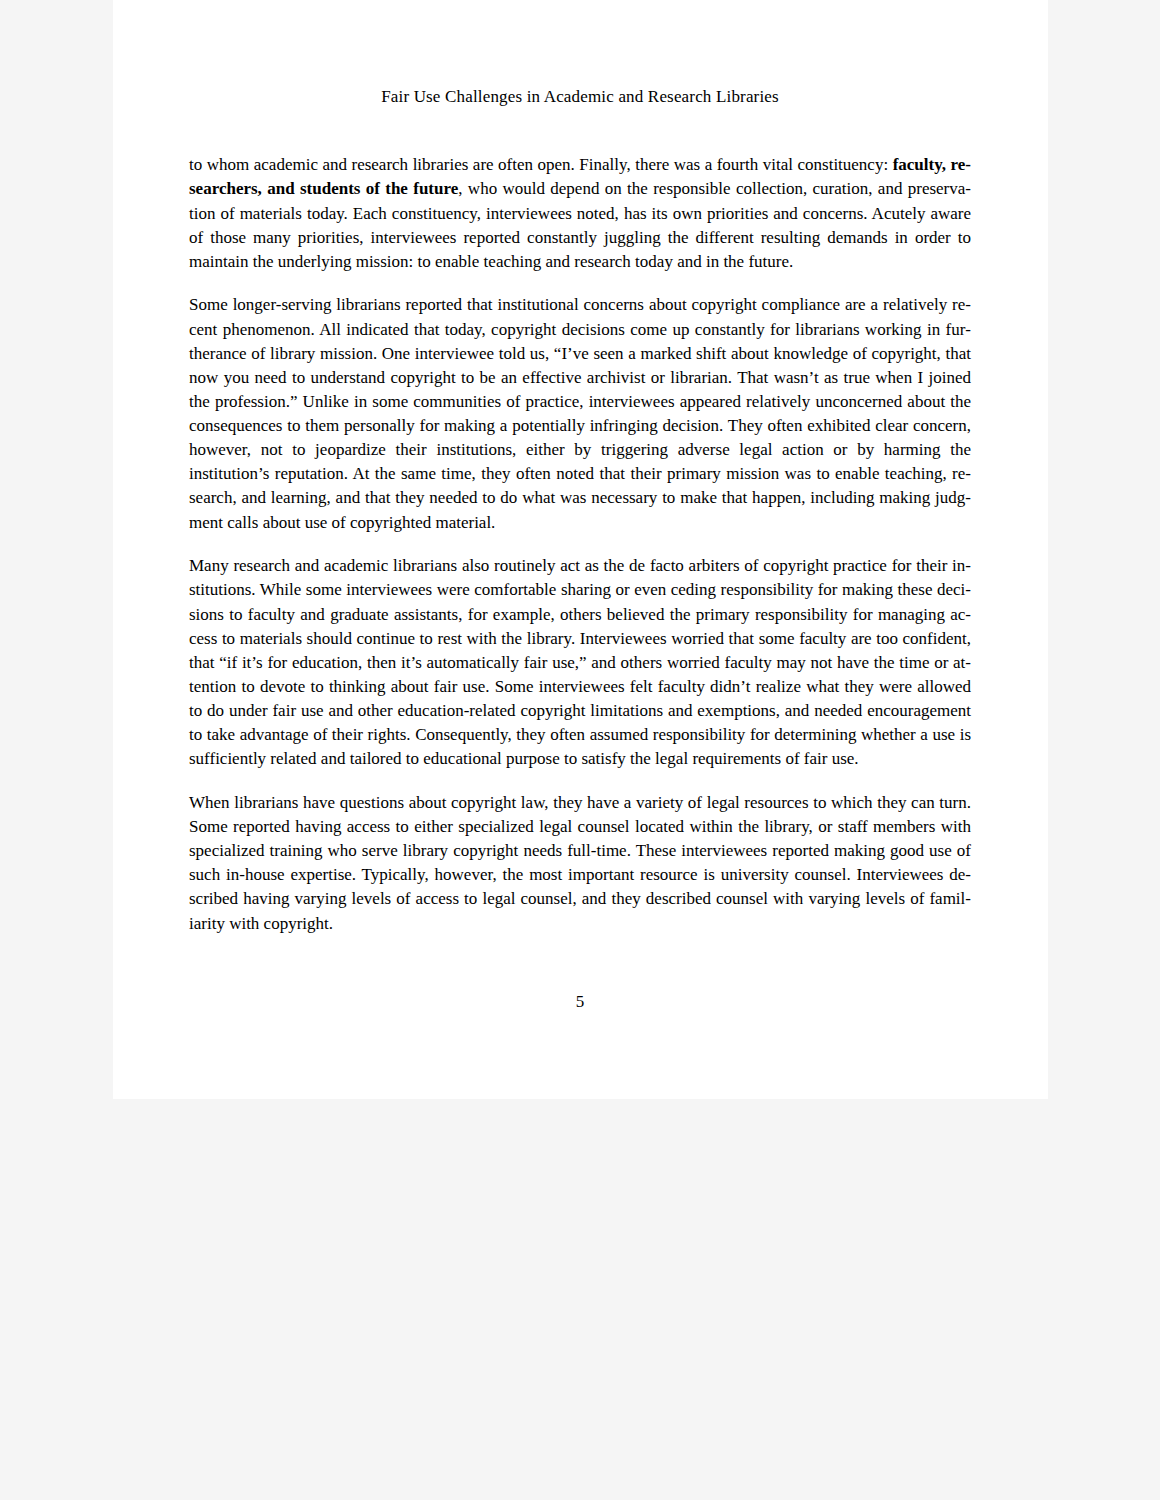Fair Use Challenges in Academic and Research Libraries
to whom academic and research libraries are often open. Finally, there was a fourth vital constituency: faculty, researchers, and students of the future, who would depend on the responsible collection, curation, and preservation of materials today. Each constituency, interviewees noted, has its own priorities and concerns. Acutely aware of those many priorities, interviewees reported constantly juggling the different resulting demands in order to maintain the underlying mission: to enable teaching and research today and in the future.
Some longer-serving librarians reported that institutional concerns about copyright compliance are a relatively recent phenomenon. All indicated that today, copyright decisions come up constantly for librarians working in furtherance of library mission. One interviewee told us, “I’ve seen a marked shift about knowledge of copyright, that now you need to understand copyright to be an effective archivist or librarian. That wasn’t as true when I joined the profession.” Unlike in some communities of practice, interviewees appeared relatively unconcerned about the consequences to them personally for making a potentially infringing decision. They often exhibited clear concern, however, not to jeopardize their institutions, either by triggering adverse legal action or by harming the institution’s reputation. At the same time, they often noted that their primary mission was to enable teaching, research, and learning, and that they needed to do what was necessary to make that happen, including making judgment calls about use of copyrighted material.
Many research and academic librarians also routinely act as the de facto arbiters of copyright practice for their institutions. While some interviewees were comfortable sharing or even ceding responsibility for making these decisions to faculty and graduate assistants, for example, others believed the primary responsibility for managing access to materials should continue to rest with the library. Interviewees worried that some faculty are too confident, that “if it’s for education, then it’s automatically fair use,” and others worried faculty may not have the time or attention to devote to thinking about fair use. Some interviewees felt faculty didn’t realize what they were allowed to do under fair use and other education-related copyright limitations and exemptions, and needed encouragement to take advantage of their rights. Consequently, they often assumed responsibility for determining whether a use is sufficiently related and tailored to educational purpose to satisfy the legal requirements of fair use.
When librarians have questions about copyright law, they have a variety of legal resources to which they can turn. Some reported having access to either specialized legal counsel located within the library, or staff members with specialized training who serve library copyright needs full-time. These interviewees reported making good use of such in-house expertise. Typically, however, the most important resource is university counsel. Interviewees described having varying levels of access to legal counsel, and they described counsel with varying levels of familiarity with copyright.
5